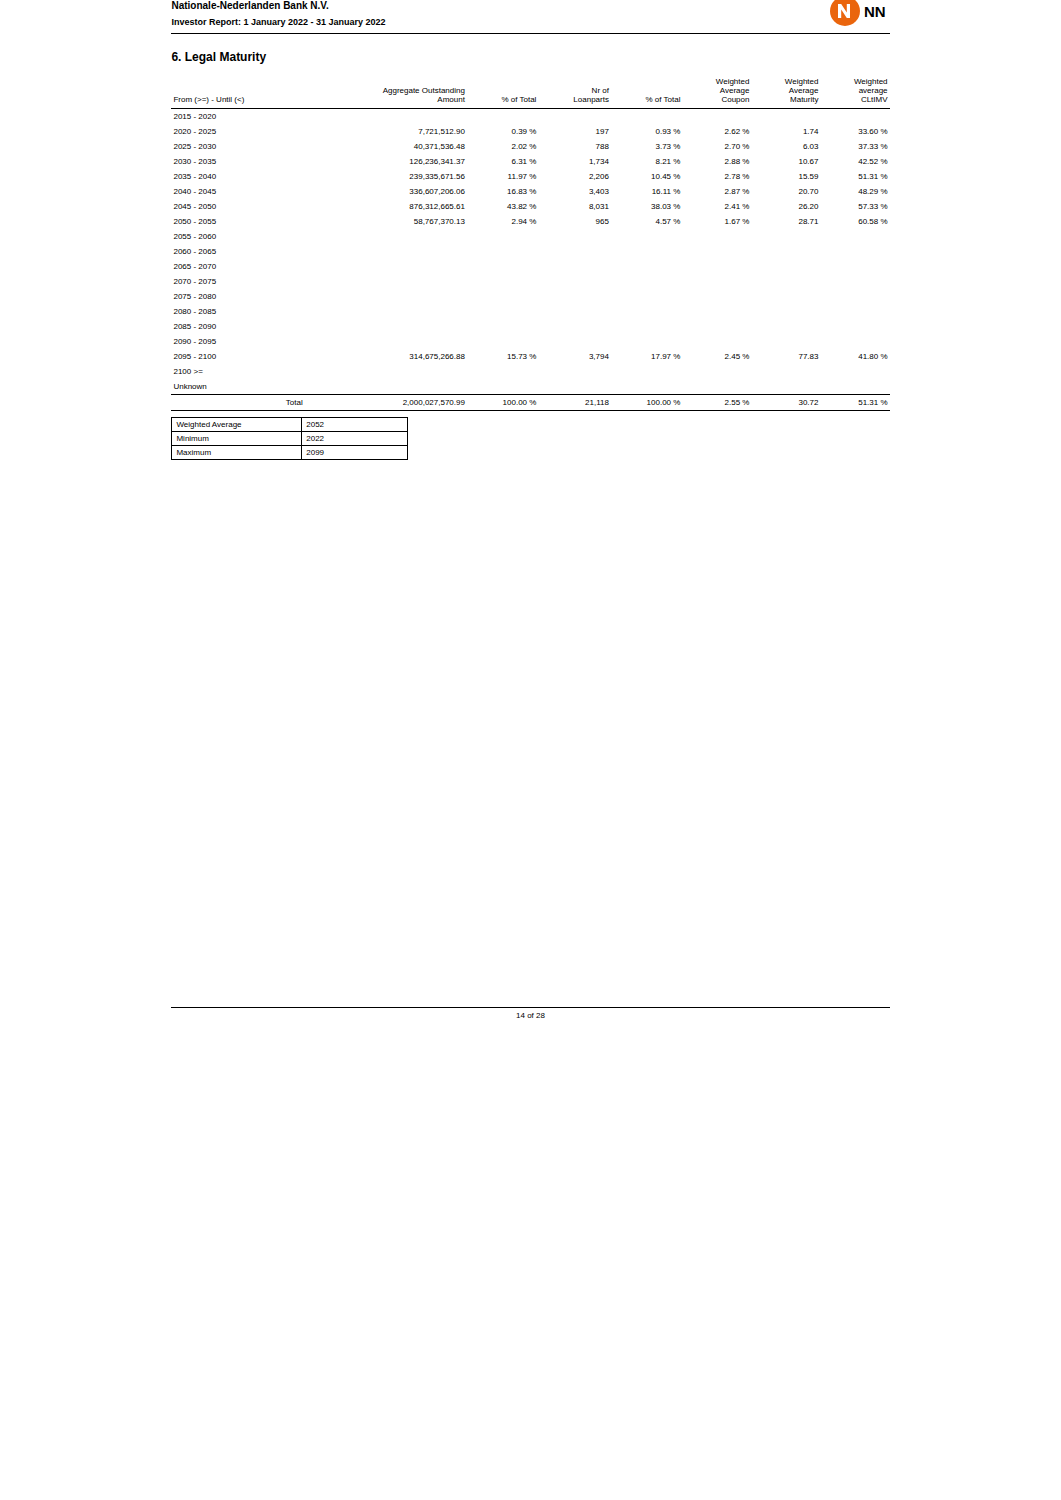NN
Nationale-Nederlanden Bank N.V.
Investor Report: 1 January 2022 - 31 January 2022
6. Legal Maturity
| From (>=) - Until (<) | Aggregate Outstanding Amount | % of Total | Nr of Loanparts | % of Total | Weighted Average Coupon | Weighted Average Maturity | Weighted average CLtIMV |
| --- | --- | --- | --- | --- | --- | --- | --- |
| 2015 - 2020 | | | | | | | |
| 2020 - 2025 | 7,721,512.90 | 0.39 % | 197 | 0.93 % | 2.62 % | 1.74 | 33.60 % |
| 2025 - 2030 | 40,371,536.48 | 2.02 % | 788 | 3.73 % | 2.70 % | 6.03 | 37.33 % |
| 2030 - 2035 | 126,236,341.37 | 6.31 % | 1,734 | 8.21 % | 2.88 % | 10.67 | 42.52 % |
| 2035 - 2040 | 239,335,671.56 | 11.97 % | 2,206 | 10.45 % | 2.78 % | 15.59 | 51.31 % |
| 2040 - 2045 | 336,607,206.06 | 16.83 % | 3,403 | 16.11 % | 2.87 % | 20.70 | 48.29 % |
| 2045 - 2050 | 876,312,665.61 | 43.82 % | 8,031 | 38.03 % | 2.41 % | 26.20 | 57.33 % |
| 2050 - 2055 | 58,767,370.13 | 2.94 % | 965 | 4.57 % | 1.67 % | 28.71 | 60.58 % |
| 2055 - 2060 | | | | | | | |
| 2060 - 2065 | | | | | | | |
| 2065 - 2070 | | | | | | | |
| 2070 - 2075 | | | | | | | |
| 2075 - 2080 | | | | | | | |
| 2080 - 2085 | | | | | | | |
| 2085 - 2090 | | | | | | | |
| 2090 - 2095 | | | | | | | |
| 2095 - 2100 | 314,675,266.88 | 15.73 % | 3,794 | 17.97 % | 2.45 % | 77.83 | 41.80 % |
| 2100 >= | | | | | | | |
| Unknown | | | | | | | |
| Total | 2,000,027,570.99 | 100.00 % | 21,118 | 100.00 % | 2.55 % | 30.72 | 51.31 % |
| Weighted Average | 2052 |
| Minimum | 2022 |
| Maximum | 2099 |
14 of 28